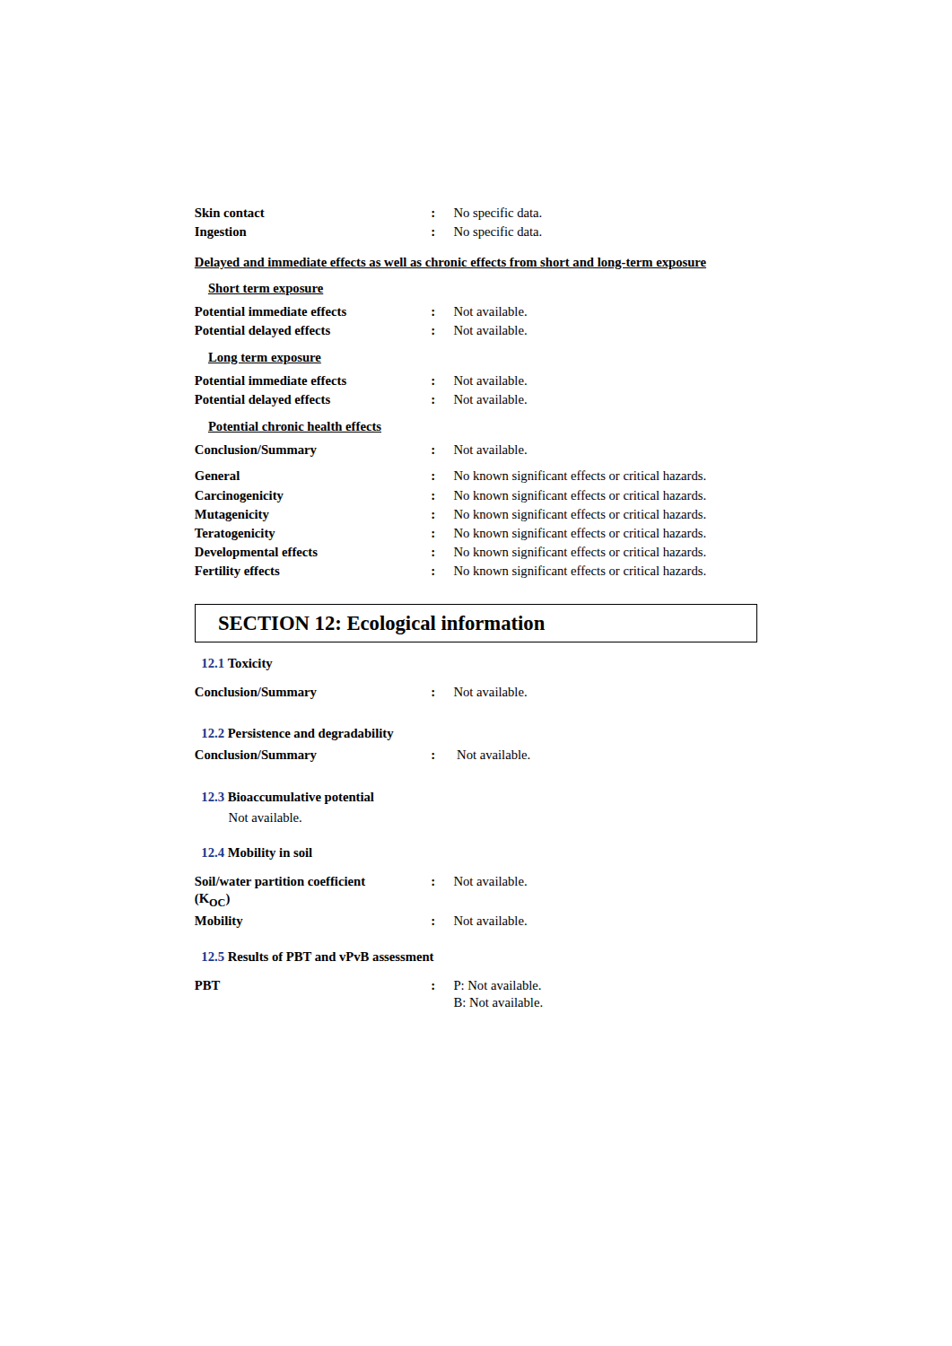| Skin contact | : | No specific data. |
| Ingestion | : | No specific data. |
Delayed and immediate effects as well as chronic effects from short and long-term exposure
Short term exposure
| Potential immediate effects | : | Not available. |
| Potential delayed effects | : | Not available. |
Long term exposure
| Potential immediate effects | : | Not available. |
| Potential delayed effects | : | Not available. |
Potential chronic health effects
| Conclusion/Summary | : | Not available. |
| General | : | No known significant effects or critical hazards. |
| Carcinogenicity | : | No known significant effects or critical hazards. |
| Mutagenicity | : | No known significant effects or critical hazards. |
| Teratogenicity | : | No known significant effects or critical hazards. |
| Developmental effects | : | No known significant effects or critical hazards. |
| Fertility effects | : | No known significant effects or critical hazards. |
SECTION 12: Ecological information
12.1 Toxicity
| Conclusion/Summary | : | Not available. |
12.2 Persistence and degradability
| Conclusion/Summary | : | Not available. |
12.3 Bioaccumulative potential
Not available.
12.4 Mobility in soil
| Soil/water partition coefficient (K OC ) | : | Not available. |
| Mobility | : | Not available. |
12.5 Results of PBT and vPvB assessment
| PBT | : | P: Not available. B: Not available. |